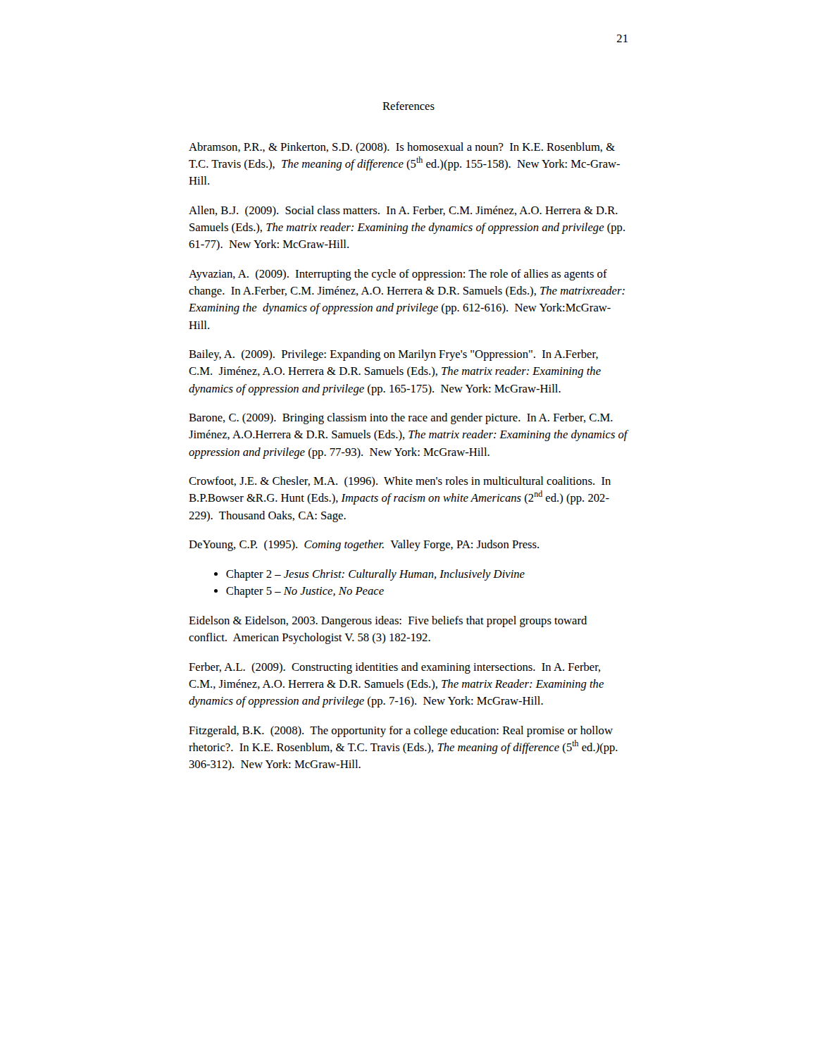21
References
Abramson, P.R., & Pinkerton, S.D. (2008). Is homosexual a noun? In K.E. Rosenblum, & T.C. Travis (Eds.), The meaning of difference (5th ed.)(pp. 155-158). New York: Mc-Graw-Hill.
Allen, B.J. (2009). Social class matters. In A. Ferber, C.M. Jiménez, A.O. Herrera & D.R. Samuels (Eds.), The matrix reader: Examining the dynamics of oppression and privilege (pp. 61-77). New York: McGraw-Hill.
Ayvazian, A. (2009). Interrupting the cycle of oppression: The role of allies as agents of change. In A.Ferber, C.M. Jiménez, A.O. Herrera & D.R. Samuels (Eds.), The matrixreader: Examining the dynamics of oppression and privilege (pp. 612-616). New York:McGraw-Hill.
Bailey, A. (2009). Privilege: Expanding on Marilyn Frye's "Oppression". In A.Ferber, C.M. Jiménez, A.O. Herrera & D.R. Samuels (Eds.), The matrix reader: Examining the dynamics of oppression and privilege (pp. 165-175). New York: McGraw-Hill.
Barone, C. (2009). Bringing classism into the race and gender picture. In A. Ferber, C.M. Jiménez, A.O.Herrera & D.R. Samuels (Eds.), The matrix reader: Examining the dynamics of oppression and privilege (pp. 77-93). New York: McGraw-Hill.
Crowfoot, J.E. & Chesler, M.A. (1996). White men's roles in multicultural coalitions. In B.P.Bowser &R.G. Hunt (Eds.), Impacts of racism on white Americans (2nd ed.) (pp. 202-229). Thousand Oaks, CA: Sage.
DeYoung, C.P. (1995). Coming together. Valley Forge, PA: Judson Press.
Chapter 2 – Jesus Christ: Culturally Human, Inclusively Divine
Chapter 5 – No Justice, No Peace
Eidelson & Eidelson, 2003. Dangerous ideas: Five beliefs that propel groups toward conflict. American Psychologist V. 58 (3) 182-192.
Ferber, A.L. (2009). Constructing identities and examining intersections. In A. Ferber, C.M., Jiménez, A.O. Herrera & D.R. Samuels (Eds.), The matrix Reader: Examining the dynamics of oppression and privilege (pp. 7-16). New York: McGraw-Hill.
Fitzgerald, B.K. (2008). The opportunity for a college education: Real promise or hollow rhetoric?. In K.E. Rosenblum, & T.C. Travis (Eds.), The meaning of difference (5th ed.)(pp. 306-312). New York: McGraw-Hill.